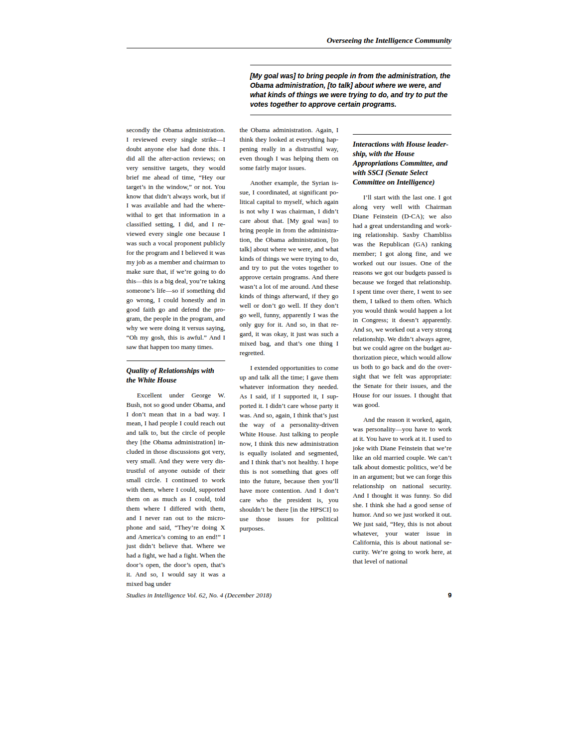Overseeing the Intelligence Community
[My goal was] to bring people in from the administration, the Obama administration, [to talk] about where we were, and what kinds of things we were trying to do, and try to put the votes together to approve certain programs.
secondly the Obama administration. I reviewed every single strike—I doubt anyone else had done this. I did all the after-action reviews; on very sensitive targets, they would brief me ahead of time, “Hey our target’s in the window,” or not. You know that didn’t always work, but if I was available and had the wherewithal to get that information in a classified setting, I did, and I reviewed every single one because I was such a vocal proponent publicly for the program and I believed it was my job as a member and chairman to make sure that, if we’re going to do this—this is a big deal, you’re taking someone’s life—so if something did go wrong, I could honestly and in good faith go and defend the program, the people in the program, and why we were doing it versus saying, “Oh my gosh, this is awful.” And I saw that happen too many times.
Quality of Relationships with the White House
Excellent under George W. Bush, not so good under Obama, and I don’t mean that in a bad way. I mean, I had people I could reach out and talk to, but the circle of people they [the Obama administration] included in those discussions got very, very small. And they were very distrustful of anyone outside of their small circle. I continued to work with them, where I could, supported them on as much as I could, told them where I differed with them, and I never ran out to the microphone and said, “They’re doing X and America’s coming to an end!” I just didn’t believe that. Where we had a fight, we had a fight. When the door’s open, the door’s open, that’s it. And so, I would say it was a mixed bag under
the Obama administration. Again, I think they looked at everything happening really in a distrustful way, even though I was helping them on some fairly major issues.
Another example, the Syrian issue, I coordinated, at significant political capital to myself, which again is not why I was chairman, I didn’t care about that. [My goal was] to bring people in from the administration, the Obama administration, [to talk] about where we were, and what kinds of things we were trying to do, and try to put the votes together to approve certain programs. And there wasn’t a lot of me around. And these kinds of things afterward, if they go well or don’t go well. If they don’t go well, funny, apparently I was the only guy for it. And so, in that regard, it was okay, it just was such a mixed bag, and that’s one thing I regretted.
I extended opportunities to come up and talk all the time; I gave them whatever information they needed. As I said, if I supported it, I supported it. I didn’t care whose party it was. And so, again, I think that’s just the way of a personality-driven White House. Just talking to people now, I think this new administration is equally isolated and segmented, and I think that’s not healthy. I hope this is not something that goes off into the future, because then you’ll have more contention. And I don’t care who the president is, you shouldn’t be there [in the HPSCI] to use those issues for political purposes.
Interactions with House leadership, with the House Appropriations Committee, and with SSCI (Senate Select Committee on Intelligence)
I’ll start with the last one. I got along very well with Chairman Diane Feinstein (D-CA); we also had a great understanding and working relationship. Saxby Chambliss was the Republican (GA) ranking member; I got along fine, and we worked out our issues. One of the reasons we got our budgets passed is because we forged that relationship. I spent time over there, I went to see them, I talked to them often. Which you would think would happen a lot in Congress; it doesn’t apparently. And so, we worked out a very strong relationship. We didn’t always agree, but we could agree on the budget authorization piece, which would allow us both to go back and do the oversight that we felt was appropriate: the Senate for their issues, and the House for our issues. I thought that was good.
And the reason it worked, again, was personality—you have to work at it. You have to work at it. I used to joke with Diane Feinstein that we’re like an old married couple. We can’t talk about domestic politics, we’d be in an argument; but we can forge this relationship on national security. And I thought it was funny. So did she. I think she had a good sense of humor. And so we just worked it out. We just said, “Hey, this is not about whatever, your water issue in California, this is about national security. We’re going to work here, at that level of national
Studies in Intelligence Vol. 62, No. 4 (December 2018)
9